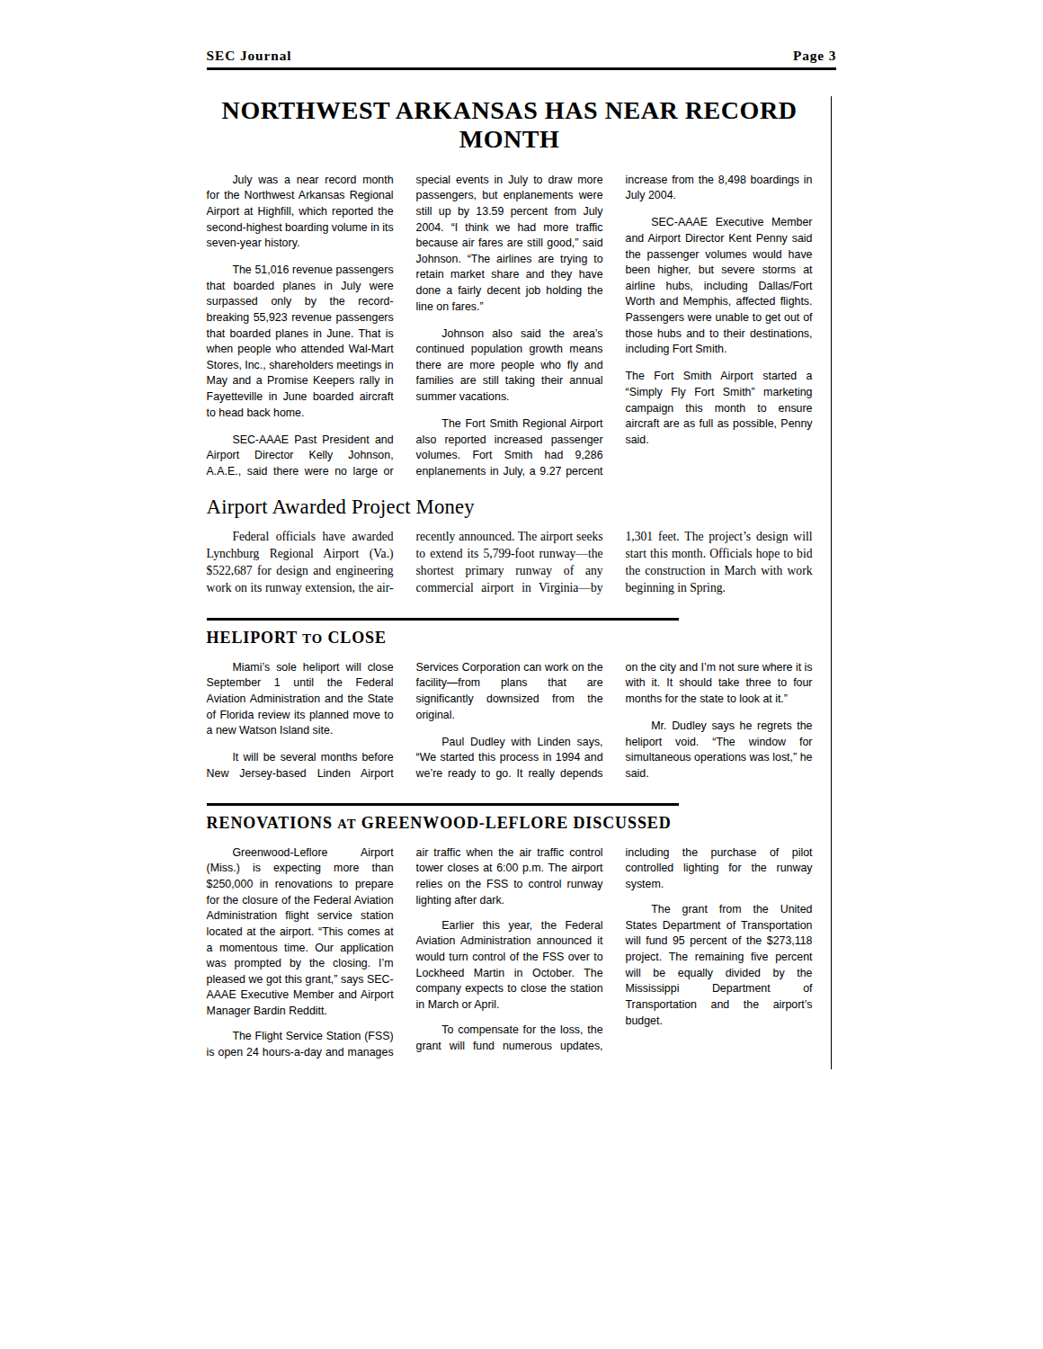SEC Journal
Page 3
Northwest Arkansas Has Near Record Month
July was a near record month for the Northwest Arkansas Regional Airport at Highfill, which reported the second-highest boarding volume in its seven-year history.
The 51,016 revenue passengers that boarded planes in July were surpassed only by the record-breaking 55,923 revenue passengers that boarded planes in June. That is when people who attended Wal-Mart Stores, Inc., shareholders meetings in May and a Promise Keepers rally in Fayetteville in June boarded aircraft to head back home.
SEC-AAAE Past President and Airport Director Kelly Johnson, A.A.E., said there were no large or special events in July to draw more passengers, but enplanements were still up by 13.59 percent from July 2004. “I think we had more traffic because air fares are still good,” said Johnson. “The airlines are trying to retain market share and they have done a fairly decent job holding the line on fares.”
Johnson also said the area’s continued population growth means there are more people who fly and families are still taking their annual summer vacations.
The Fort Smith Regional Airport also reported increased passenger volumes. Fort Smith had 9,286 enplanements in July, a 9.27 percent increase from the 8,498 boardings in July 2004.
SEC-AAAE Executive Member and Airport Director Kent Penny said the passenger volumes would have been higher, but severe storms at airline hubs, including Dallas/Fort Worth and Memphis, affected flights. Passengers were unable to get out of those hubs and to their destinations, including Fort Smith.
The Fort Smith Airport started a “Simply Fly Fort Smith” marketing campaign this month to ensure aircraft are as full as possible, Penny said.
Airport Awarded Project Money
Federal officials have awarded Lynchburg Regional Airport (Va.) $522,687 for design and engineering work on its runway extension, the air-recently announced. The airport seeks to extend its 5,799-foot runway—the shortest primary runway of any commercial airport in Virginia—by 1,301 feet. The project’s design will start this month. Officials hope to bid the construction in March with work beginning in Spring.
Heliport to Close
Miami’s sole heliport will close September 1 until the Federal Aviation Administration and the State of Florida review its planned move to a new Watson Island site.
It will be several months before New Jersey-based Linden Airport Services Corporation can work on the facility—from plans that are significantly downsized from the original.
Paul Dudley with Linden says, “We started this process in 1994 and we’re ready to go. It really depends on the city and I’m not sure where it is with it. It should take three to four months for the state to look at it.”
Mr. Dudley says he regrets the heliport void. “The window for simultaneous operations was lost,” he said.
Renovations at Greenwood-Leflore Discussed
Greenwood-Leflore Airport (Miss.) is expecting more than $250,000 in renovations to prepare for the closure of the Federal Aviation Administration flight service station located at the airport. “This comes at a momentous time. Our application was prompted by the closing. I’m pleased we got this grant,” says SEC-AAAE Executive Member and Airport Manager Bardin Redditt.
The Flight Service Station (FSS) is open 24 hours-a-day and manages air traffic when the air traffic control tower closes at 6:00 p.m. The airport relies on the FSS to control runway lighting after dark.
Earlier this year, the Federal Aviation Administration announced it would turn control of the FSS over to Lockheed Martin in October. The company expects to close the station in March or April.
To compensate for the loss, the grant will fund numerous updates, including the purchase of pilot controlled lighting for the runway system.
The grant from the United States Department of Transportation will fund 95 percent of the $273,118 project. The remaining five percent will be equally divided by the Mississippi Department of Transportation and the airport’s budget.